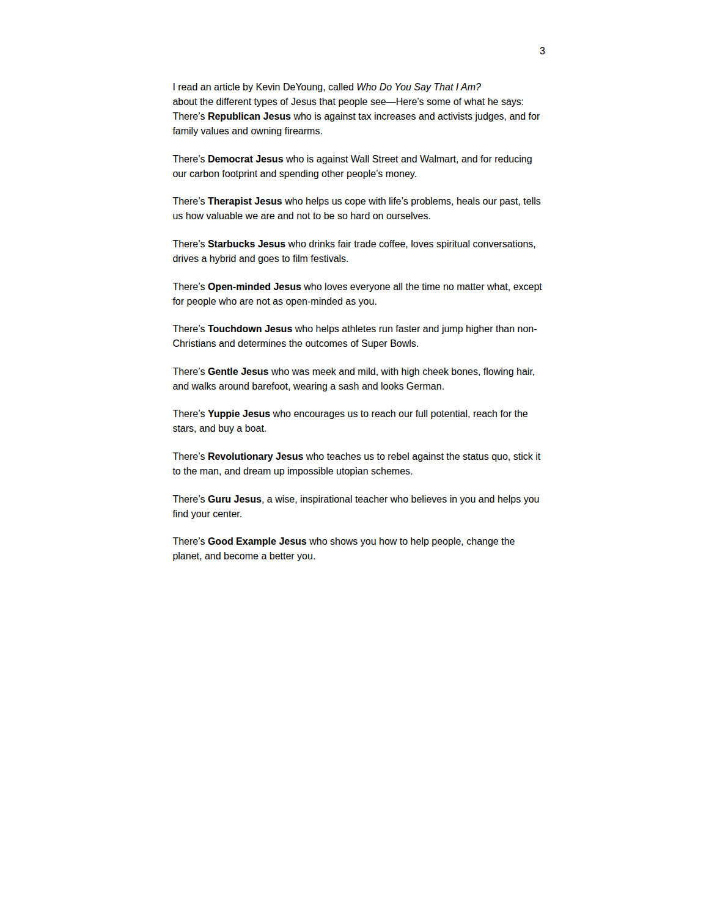3
I read an article by Kevin DeYoung, called Who Do You Say That I Am?
about the different types of Jesus that people see—Here’s some of what he says:
There’s Republican Jesus who is against tax increases and activists judges, and for family values and owning firearms.
There’s Democrat Jesus who is against Wall Street and Walmart, and for reducing our carbon footprint and spending other people’s money.
There’s Therapist Jesus who helps us cope with life’s problems, heals our past, tells us how valuable we are and not to be so hard on ourselves.
There’s Starbucks Jesus who drinks fair trade coffee, loves spiritual conversations, drives a hybrid and goes to film festivals.
There’s Open-minded Jesus who loves everyone all the time no matter what, except for people who are not as open-minded as you.
There’s Touchdown Jesus who helps athletes run faster and jump higher than non-Christians and determines the outcomes of Super Bowls.
There’s Gentle Jesus who was meek and mild, with high cheek bones, flowing hair, and walks around barefoot, wearing a sash and looks German.
There’s Yuppie Jesus who encourages us to reach our full potential, reach for the stars, and buy a boat.
There’s Revolutionary Jesus who teaches us to rebel against the status quo, stick it to the man, and dream up impossible utopian schemes.
There’s Guru Jesus, a wise, inspirational teacher who believes in you and helps you find your center.
There’s Good Example Jesus who shows you how to help people, change the planet, and become a better you.